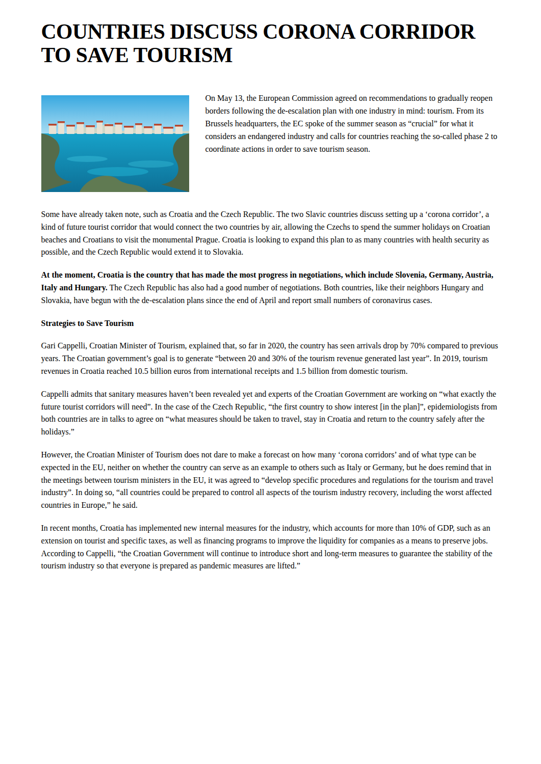Countries Discuss Corona Corridor to Save Tourism
On May 13, the European Commission agreed on recommendations to gradually reopen borders following the de-escalation plan with one industry in mind: tourism. From its Brussels headquarters, the EC spoke of the summer season as “crucial” for what it considers an endangered industry and calls for countries reaching the so-called phase 2 to coordinate actions in order to save tourism season.
Some have already taken note, such as Croatia and the Czech Republic. The two Slavic countries discuss setting up a ‘corona corridor’, a kind of future tourist corridor that would connect the two countries by air, allowing the Czechs to spend the summer holidays on Croatian beaches and Croatians to visit the monumental Prague. Croatia is looking to expand this plan to as many countries with health security as possible, and the Czech Republic would extend it to Slovakia.
At the moment, Croatia is the country that has made the most progress in negotiations, which include Slovenia, Germany, Austria, Italy and Hungary. The Czech Republic has also had a good number of negotiations. Both countries, like their neighbors Hungary and Slovakia, have begun with the de-escalation plans since the end of April and report small numbers of coronavirus cases.
Strategies to Save Tourism
Gari Cappelli, Croatian Minister of Tourism, explained that, so far in 2020, the country has seen arrivals drop by 70% compared to previous years. The Croatian government’s goal is to generate “between 20 and 30% of the tourism revenue generated last year”. In 2019, tourism revenues in Croatia reached 10.5 billion euros from international receipts and 1.5 billion from domestic tourism.
Cappelli admits that sanitary measures haven’t been revealed yet and experts of the Croatian Government are working on “what exactly the future tourist corridors will need”. In the case of the Czech Republic, “the first country to show interest [in the plan]”, epidemiologists from both countries are in talks to agree on “what measures should be taken to travel, stay in Croatia and return to the country safely after the holidays.”
However, the Croatian Minister of Tourism does not dare to make a forecast on how many ‘corona corridors’ and of what type can be expected in the EU, neither on whether the country can serve as an example to others such as Italy or Germany, but he does remind that in the meetings between tourism ministers in the EU, it was agreed to “develop specific procedures and regulations for the tourism and travel industry”. In doing so, “all countries could be prepared to control all aspects of the tourism industry recovery, including the worst affected countries in Europe,” he said.
In recent months, Croatia has implemented new internal measures for the industry, which accounts for more than 10% of GDP, such as an extension on tourist and specific taxes, as well as financing programs to improve the liquidity for companies as a means to preserve jobs. According to Cappelli, “the Croatian Government will continue to introduce short and long-term measures to guarantee the stability of the tourism industry so that everyone is prepared as pandemic measures are lifted.”